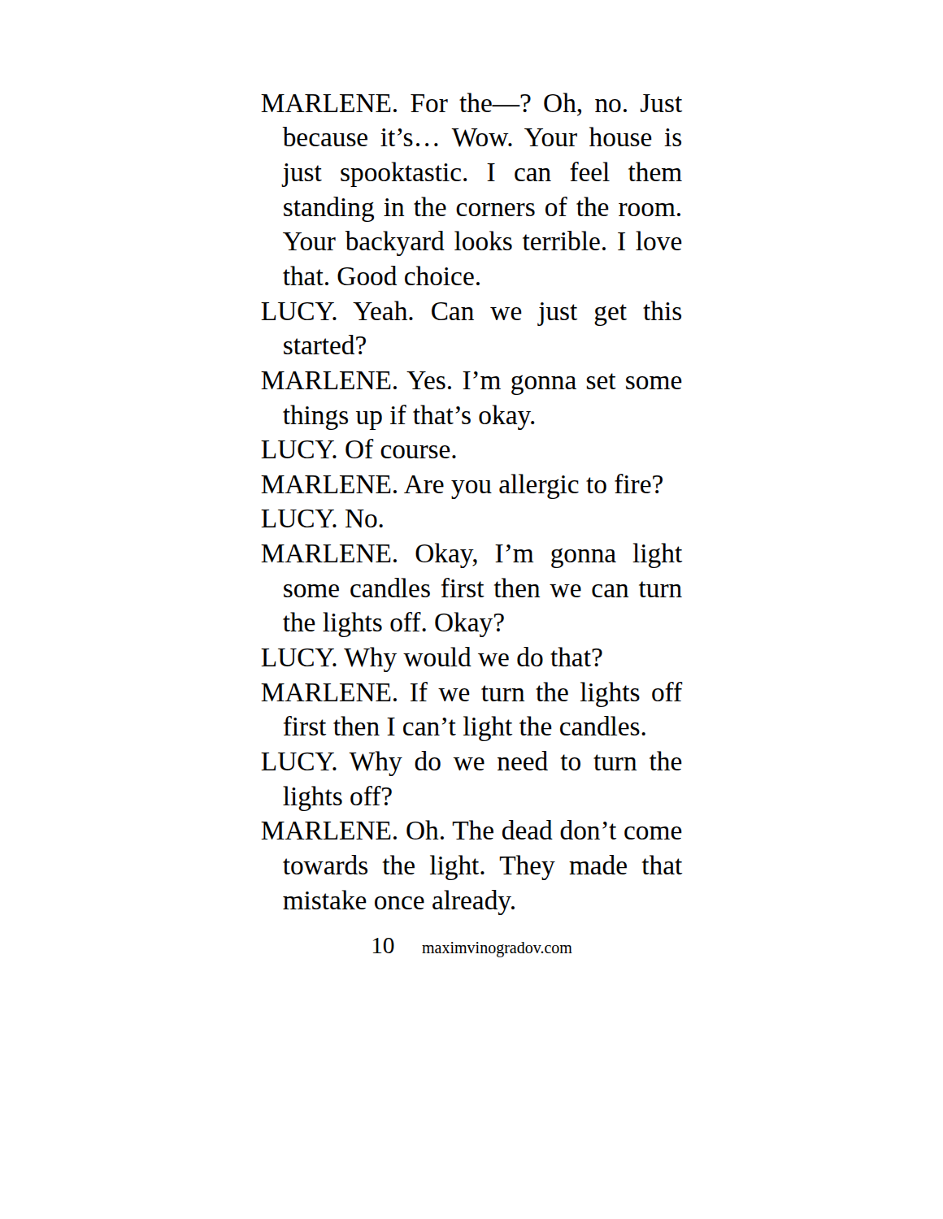MARLENE. For the—? Oh, no. Just because it’s… Wow. Your house is just spooktastic. I can feel them standing in the corners of the room. Your backyard looks terrible. I love that. Good choice.
LUCY. Yeah. Can we just get this started?
MARLENE. Yes. I’m gonna set some things up if that’s okay.
LUCY. Of course.
MARLENE. Are you allergic to fire?
LUCY. No.
MARLENE. Okay, I’m gonna light some candles first then we can turn the lights off. Okay?
LUCY. Why would we do that?
MARLENE. If we turn the lights off first then I can’t light the candles.
LUCY. Why do we need to turn the lights off?
MARLENE. Oh. The dead don’t come towards the light. They made that mistake once already.
10maximvinogradov.com